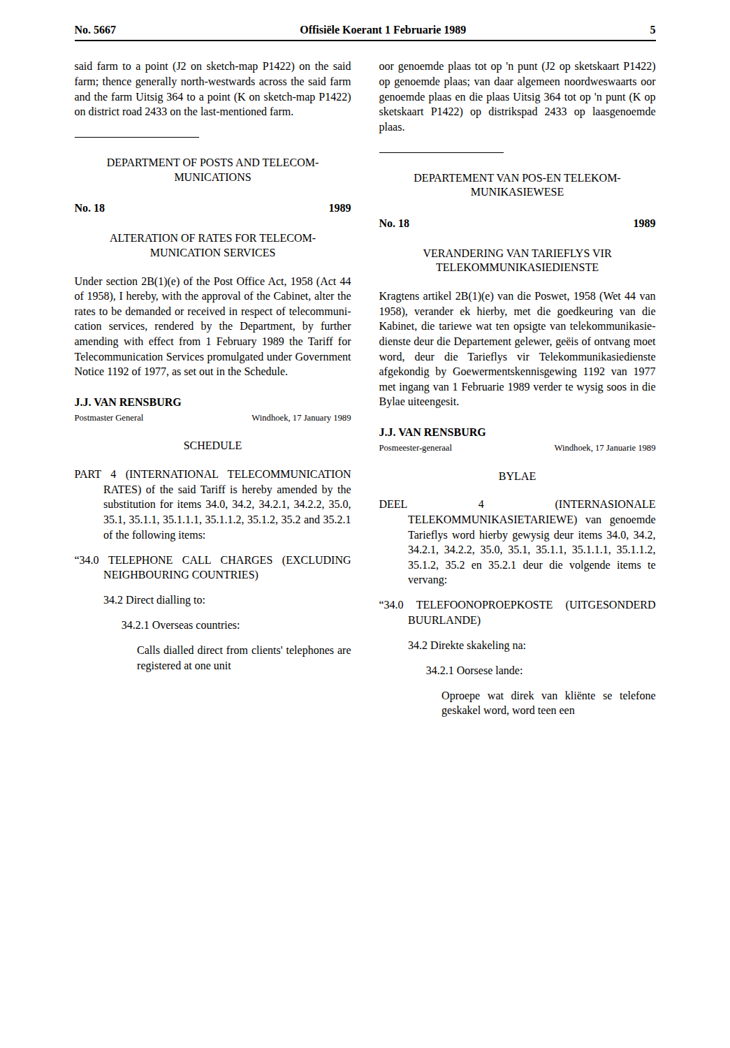No. 5667 Offisiële Koerant 1 Februarie 1989 5
said farm to a point (J2 on sketch-map P1422) on the said farm; thence generally north-westwards across the said farm and the farm Uitsig 364 to a point (K on sketch-map P1422) on district road 2433 on the last-mentioned farm.
Department of Posts and Telecom-
munications
No. 18 1989
Alteration of rates for telecom-
munication services
Under section 2B(1)(e) of the Post Office Act, 1958 (Act 44 of 1958), I hereby, with the approval of the Cabinet, alter the rates to be demanded or received in respect of telecommunication services, rendered by the Department, by further amending with effect from 1 February 1989 the Tariff for Telecommunication Services promulgated under Government Notice 1192 of 1977, as set out in the Schedule.
J.J. VAN RENSBURG
Postmaster General Windhoek, 17 January 1989
SCHEDULE
PART 4 (INTERNATIONAL TELECOMMUNICATION RATES) of the said Tariff is hereby amended by the substitution for items 34.0, 34.2, 34.2.1, 34.2.2, 35.0, 35.1, 35.1.1, 35.1.1.1, 35.1.1.2, 35.1.2, 35.2 and 35.2.1 of the following items:
“34.0 TELEPHONE CALL CHARGES (EXCLUDING NEIGHBOURING COUNTRIES)
34.2 Direct dialling to:
34.2.1 Overseas countries:
Calls dialled direct from clients' telephones are registered at one unit
oor genoemde plaas tot op 'n punt (J2 op sketskaart P1422) op genoemde plaas; van daar algemeen noordweswaarts oor genoemde plaas en die plaas Uitsig 364 tot op 'n punt (K op sketskaart P1422) op distrikspad 2433 op laasgenoemde plaas.
Departement van Pos-en Telekom-
munikasiewese
No. 18 1989
Verandering van tarieflys vir
telekommunikasiedienste
Kragtens artikel 2B(1)(e) van die Poswet, 1958 (Wet 44 van 1958), verander ek hierby, met die goedkeuring van die Kabinet, die tariewe wat ten opsigte van telekommunikasiedienste deur die Departement gelewer, geëis of ontvang moet word, deur die Tarieflys vir Telekommunikasiedienste afgekondig by Goewermentskennisgewing 1192 van 1977 met ingang van 1 Februarie 1989 verder te wysig soos in die Bylae uiteengesit.
J.J. VAN RENSBURG
Posmeester-generaal Windhoek, 17 Januarie 1989
BYLAE
DEEL 4 (INTERNASIONALE TELEKOMMUNIKASIETARIEWE) van genoemde Tarieflys word hierby gewysig deur items 34.0, 34.2, 34.2.1, 34.2.2, 35.0, 35.1, 35.1.1, 35.1.1.1, 35.1.1.2, 35.1.2, 35.2 en 35.2.1 deur die volgende items te vervang:
“34.0 TELEFOONOPROEPKOSTE (UITGESONDERD BUURLANDE)
34.2 Direkte skakeling na:
34.2.1 Oorsese lande:
Oproepe wat direk van kliënte se telefone geskakel word, word teen een